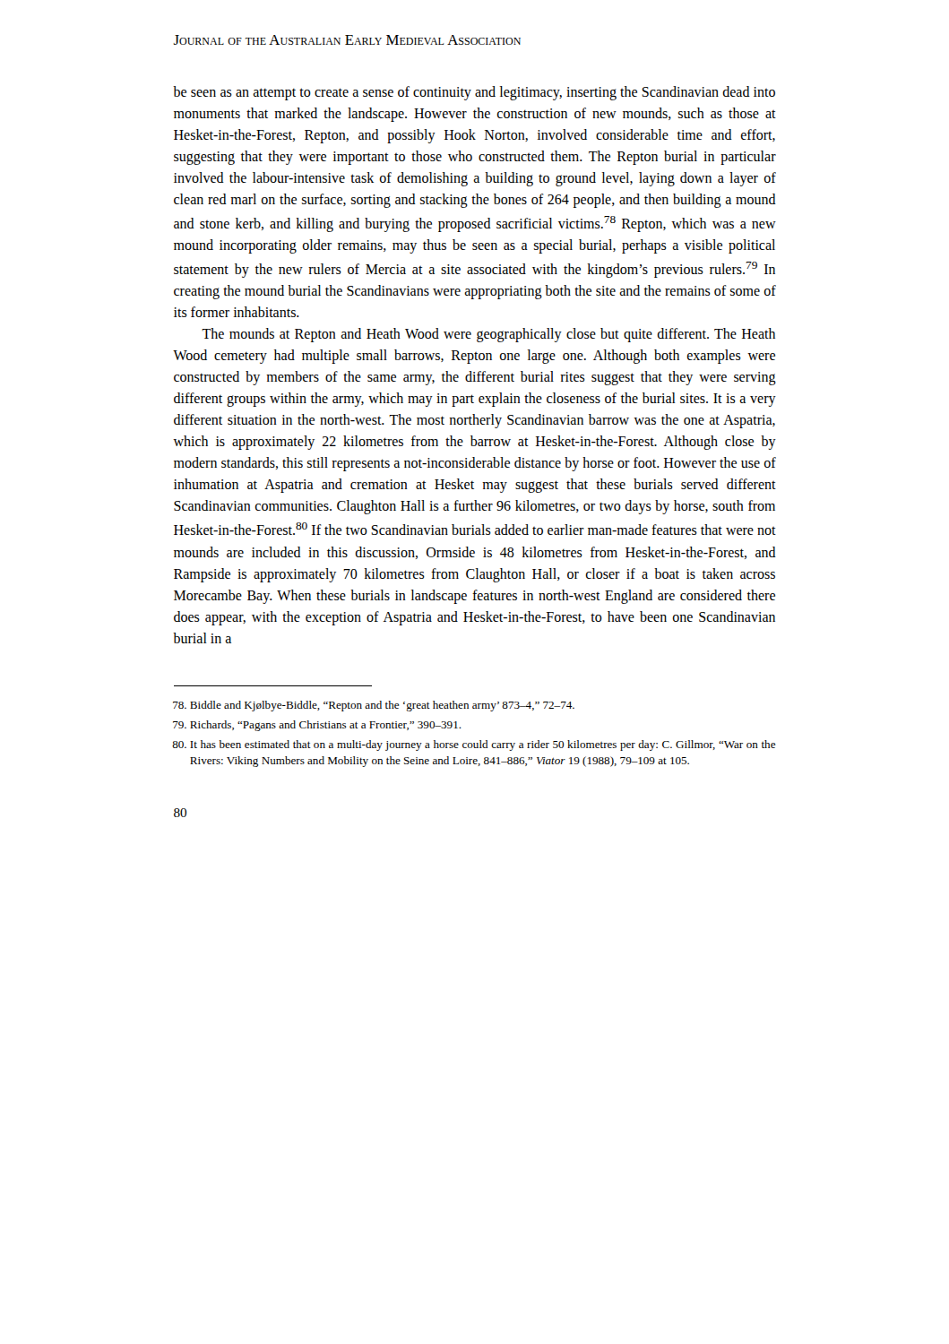Journal of the Australian Early Medieval Association
be seen as an attempt to create a sense of continuity and legitimacy, inserting the Scandinavian dead into monuments that marked the landscape. However the construction of new mounds, such as those at Hesket-in-the-Forest, Repton, and possibly Hook Norton, involved considerable time and effort, suggesting that they were important to those who constructed them. The Repton burial in particular involved the labour-intensive task of demolishing a building to ground level, laying down a layer of clean red marl on the surface, sorting and stacking the bones of 264 people, and then building a mound and stone kerb, and killing and burying the proposed sacrificial victims.78 Repton, which was a new mound incorporating older remains, may thus be seen as a special burial, perhaps a visible political statement by the new rulers of Mercia at a site associated with the kingdom’s previous rulers.79 In creating the mound burial the Scandinavians were appropriating both the site and the remains of some of its former inhabitants.
The mounds at Repton and Heath Wood were geographically close but quite different. The Heath Wood cemetery had multiple small barrows, Repton one large one. Although both examples were constructed by members of the same army, the different burial rites suggest that they were serving different groups within the army, which may in part explain the closeness of the burial sites. It is a very different situation in the north-west. The most northerly Scandinavian barrow was the one at Aspatria, which is approximately 22 kilometres from the barrow at Hesket-in-the-Forest. Although close by modern standards, this still represents a not-inconsiderable distance by horse or foot. However the use of inhumation at Aspatria and cremation at Hesket may suggest that these burials served different Scandinavian communities. Claughton Hall is a further 96 kilometres, or two days by horse, south from Hesket-in-the-Forest.80 If the two Scandinavian burials added to earlier man-made features that were not mounds are included in this discussion, Ormside is 48 kilometres from Hesket-in-the-Forest, and Rampside is approximately 70 kilometres from Claughton Hall, or closer if a boat is taken across Morecambe Bay. When these burials in landscape features in north-west England are considered there does appear, with the exception of Aspatria and Hesket-in-the-Forest, to have been one Scandinavian burial in a
Biddle and Kjølbye-Biddle, “Repton and the ‘great heathen army’ 873–4,” 72–74.
Richards, “Pagans and Christians at a Frontier,” 390–391.
It has been estimated that on a multi-day journey a horse could carry a rider 50 kilometres per day: C. Gillmor, “War on the Rivers: Viking Numbers and Mobility on the Seine and Loire, 841–886,” Viator 19 (1988), 79–109 at 105.
80